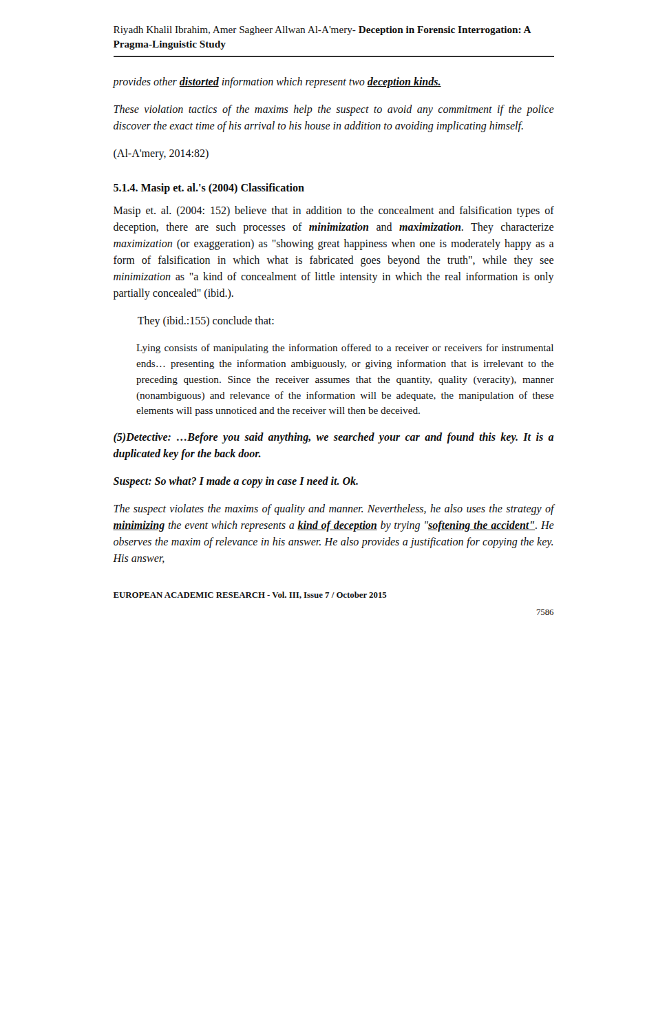Riyadh Khalil Ibrahim, Amer Sagheer Allwan Al-A'mery- Deception in Forensic Interrogation: A Pragma-Linguistic Study
provides other distorted information which represent two deception kinds.
These violation tactics of the maxims help the suspect to avoid any commitment if the police discover the exact time of his arrival to his house in addition to avoiding implicating himself.
(Al-A'mery, 2014:82)
5.1.4. Masip et. al.'s (2004) Classification
Masip et. al. (2004: 152) believe that in addition to the concealment and falsification types of deception, there are such processes of minimization and maximization. They characterize maximization (or exaggeration) as "showing great happiness when one is moderately happy as a form of falsification in which what is fabricated goes beyond the truth", while they see minimization as "a kind of concealment of little intensity in which the real information is only partially concealed" (ibid.).
They (ibid.:155) conclude that:
Lying consists of manipulating the information offered to a receiver or receivers for instrumental ends… presenting the information ambiguously, or giving information that is irrelevant to the preceding question. Since the receiver assumes that the quantity, quality (veracity), manner (nonambiguous) and relevance of the information will be adequate, the manipulation of these elements will pass unnoticed and the receiver will then be deceived.
(5)Detective: …Before you said anything, we searched your car and found this key. It is a duplicated key for the back door.
Suspect: So what? I made a copy in case I need it. Ok.
The suspect violates the maxims of quality and manner. Nevertheless, he also uses the strategy of minimizing the event which represents a kind of deception by trying "softening the accident". He observes the maxim of relevance in his answer. He also provides a justification for copying the key. His answer,
EUROPEAN ACADEMIC RESEARCH - Vol. III, Issue 7 / October 2015
7586